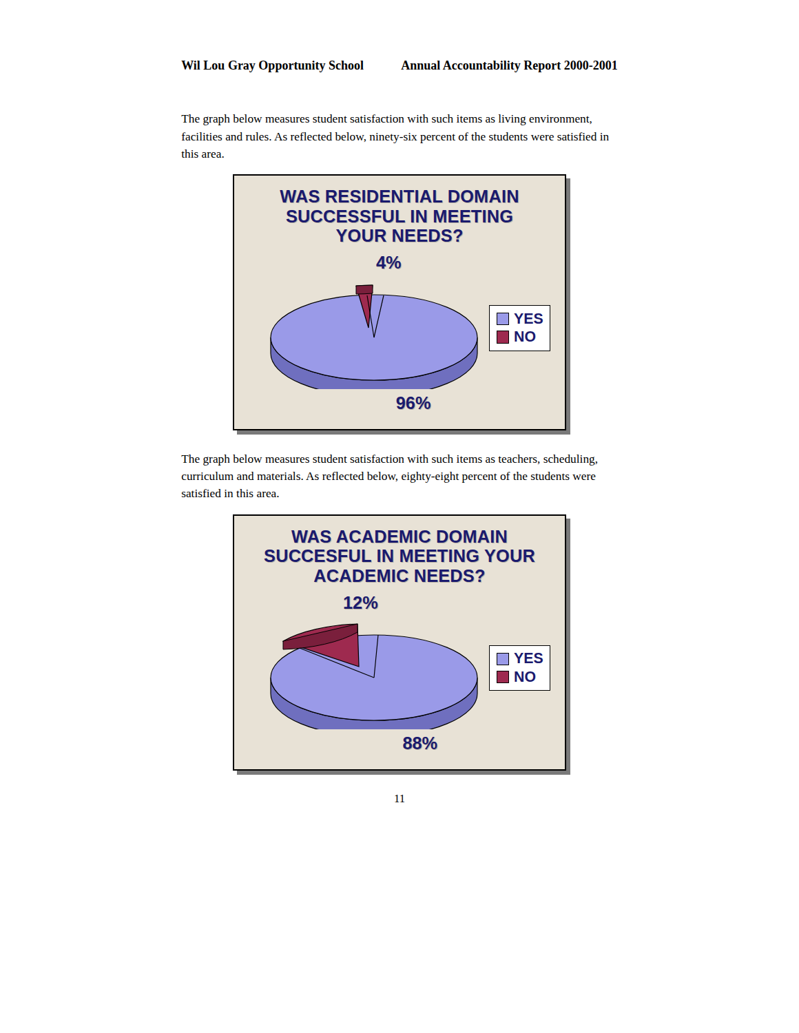Wil Lou Gray Opportunity School
Annual Accountability Report 2000-2001
The graph below measures student satisfaction with such items as living environment, facilities and rules. As reflected below, ninety-six percent of the students were satisfied in this area.
WAS RESIDENTIAL DOMAIN
SUCCESSFUL IN MEETING
YOUR NEEDS?
4%
96%
YES
NO
The graph below measures student satisfaction with such items as teachers, scheduling, curriculum and materials. As reflected below, eighty-eight percent of the students were satisfied in this area.
WAS ACADEMIC DOMAIN
SUCCESFUL IN MEETING YOUR
ACADEMIC NEEDS?
12%
88%
YES
NO
11